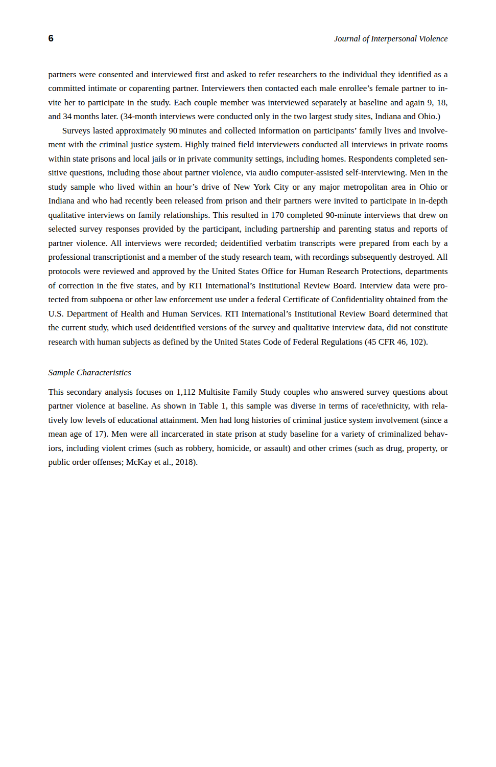6 Journal of Interpersonal Violence
partners were consented and interviewed first and asked to refer researchers to the individual they identified as a committed intimate or coparenting partner. Interviewers then contacted each male enrollee’s female partner to invite her to participate in the study. Each couple member was interviewed separately at baseline and again 9, 18, and 34 months later. (34-month interviews were conducted only in the two largest study sites, Indiana and Ohio.)
Surveys lasted approximately 90 minutes and collected information on participants’ family lives and involvement with the criminal justice system. Highly trained field interviewers conducted all interviews in private rooms within state prisons and local jails or in private community settings, including homes. Respondents completed sensitive questions, including those about partner violence, via audio computer-assisted self-interviewing. Men in the study sample who lived within an hour’s drive of New York City or any major metropolitan area in Ohio or Indiana and who had recently been released from prison and their partners were invited to participate in in-depth qualitative interviews on family relationships. This resulted in 170 completed 90-minute interviews that drew on selected survey responses provided by the participant, including partnership and parenting status and reports of partner violence. All interviews were recorded; deidentified verbatim transcripts were prepared from each by a professional transcriptionist and a member of the study research team, with recordings subsequently destroyed. All protocols were reviewed and approved by the United States Office for Human Research Protections, departments of correction in the five states, and by RTI International’s Institutional Review Board. Interview data were protected from subpoena or other law enforcement use under a federal Certificate of Confidentiality obtained from the U.S. Department of Health and Human Services. RTI International’s Institutional Review Board determined that the current study, which used deidentified versions of the survey and qualitative interview data, did not constitute research with human subjects as defined by the United States Code of Federal Regulations (45 CFR 46, 102).
Sample Characteristics
This secondary analysis focuses on 1,112 Multisite Family Study couples who answered survey questions about partner violence at baseline. As shown in Table 1, this sample was diverse in terms of race/ethnicity, with relatively low levels of educational attainment. Men had long histories of criminal justice system involvement (since a mean age of 17). Men were all incarcerated in state prison at study baseline for a variety of criminalized behaviors, including violent crimes (such as robbery, homicide, or assault) and other crimes (such as drug, property, or public order offenses; McKay et al., 2018).